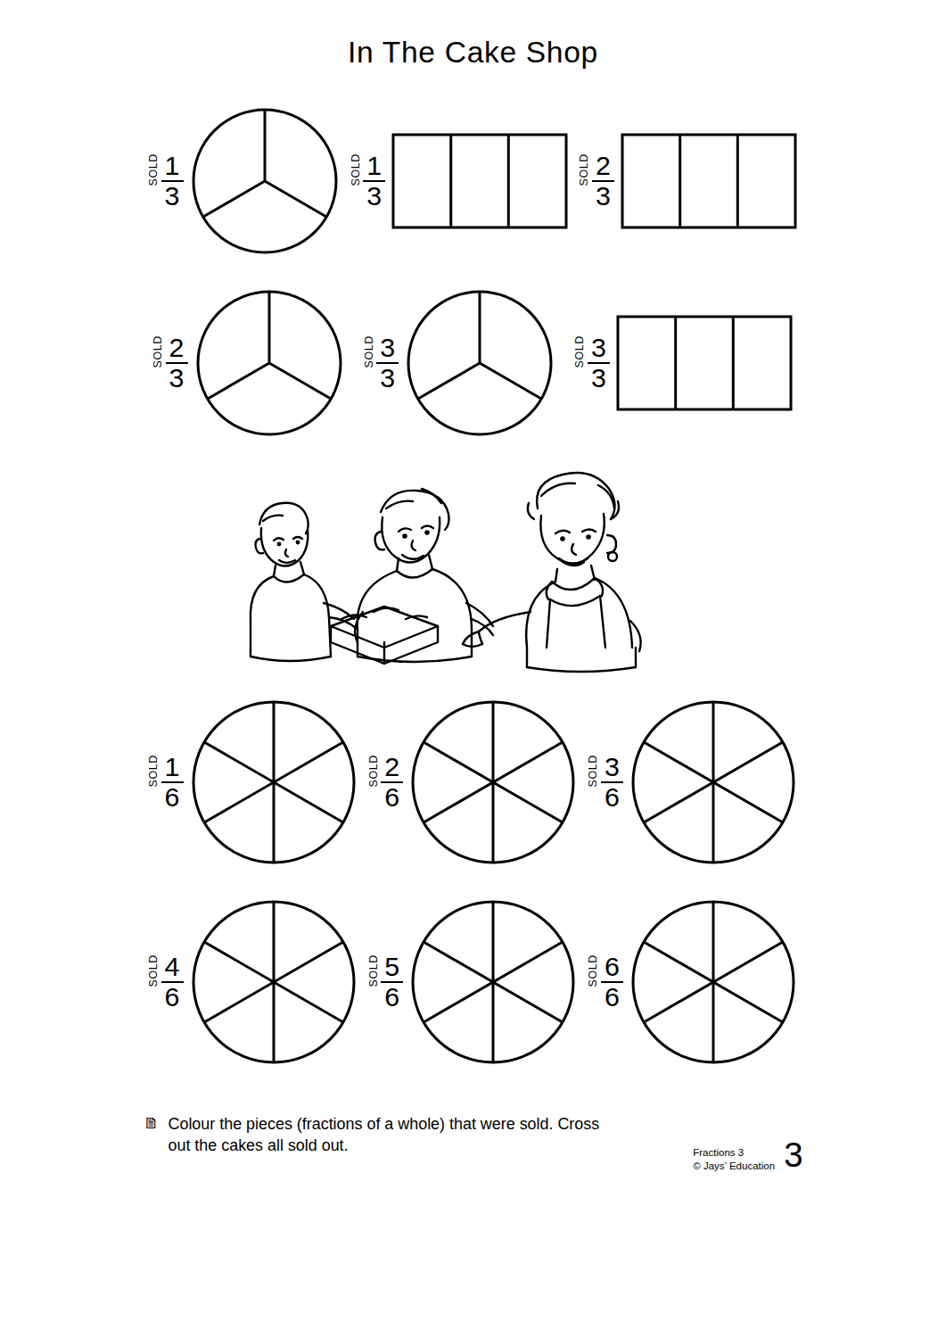In The Cake Shop
SOLD 13
SOLD 13
SOLD 23
SOLD 23
SOLD 33
SOLD 33
SOLD 16
SOLD 26
SOLD 36
SOLD 46
SOLD 56
SOLD 66
🗎 Colour the pieces (fractions of a whole) that were sold. Cross out the cakes all sold out.
Fractions 3
© Jays’ Education
3